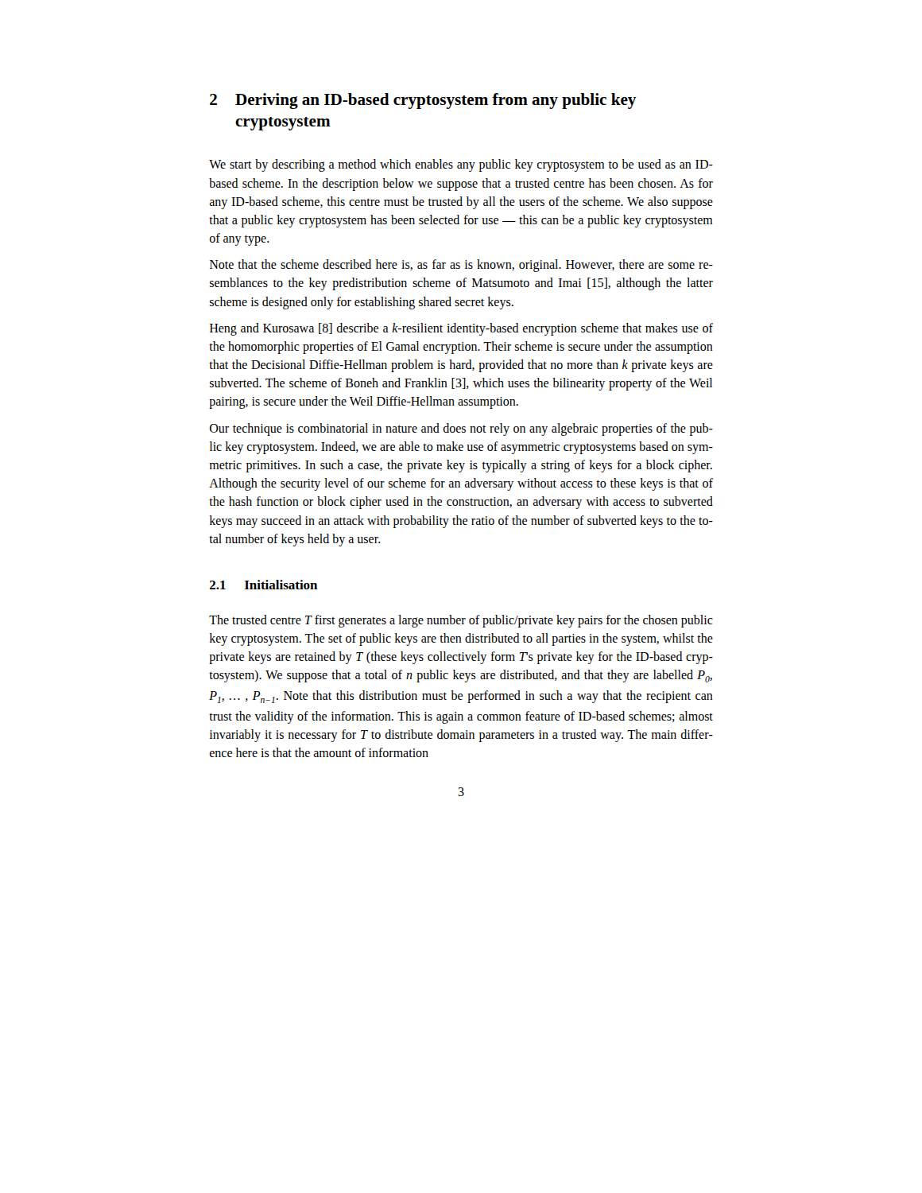2 Deriving an ID-based cryptosystem from any public key cryptosystem
We start by describing a method which enables any public key cryptosystem to be used as an ID-based scheme. In the description below we suppose that a trusted centre has been chosen. As for any ID-based scheme, this centre must be trusted by all the users of the scheme. We also suppose that a public key cryptosystem has been selected for use — this can be a public key cryptosystem of any type.
Note that the scheme described here is, as far as is known, original. However, there are some resemblances to the key predistribution scheme of Matsumoto and Imai [15], although the latter scheme is designed only for establishing shared secret keys.
Heng and Kurosawa [8] describe a k-resilient identity-based encryption scheme that makes use of the homomorphic properties of El Gamal encryption. Their scheme is secure under the assumption that the Decisional Diffie-Hellman problem is hard, provided that no more than k private keys are subverted. The scheme of Boneh and Franklin [3], which uses the bilinearity property of the Weil pairing, is secure under the Weil Diffie-Hellman assumption.
Our technique is combinatorial in nature and does not rely on any algebraic properties of the public key cryptosystem. Indeed, we are able to make use of asymmetric cryptosystems based on symmetric primitives. In such a case, the private key is typically a string of keys for a block cipher. Although the security level of our scheme for an adversary without access to these keys is that of the hash function or block cipher used in the construction, an adversary with access to subverted keys may succeed in an attack with probability the ratio of the number of subverted keys to the total number of keys held by a user.
2.1 Initialisation
The trusted centre T first generates a large number of public/private key pairs for the chosen public key cryptosystem. The set of public keys are then distributed to all parties in the system, whilst the private keys are retained by T (these keys collectively form T's private key for the ID-based cryptosystem). We suppose that a total of n public keys are distributed, and that they are labelled P0, P1, … , Pn−1. Note that this distribution must be performed in such a way that the recipient can trust the validity of the information. This is again a common feature of ID-based schemes; almost invariably it is necessary for T to distribute domain parameters in a trusted way. The main difference here is that the amount of information
3